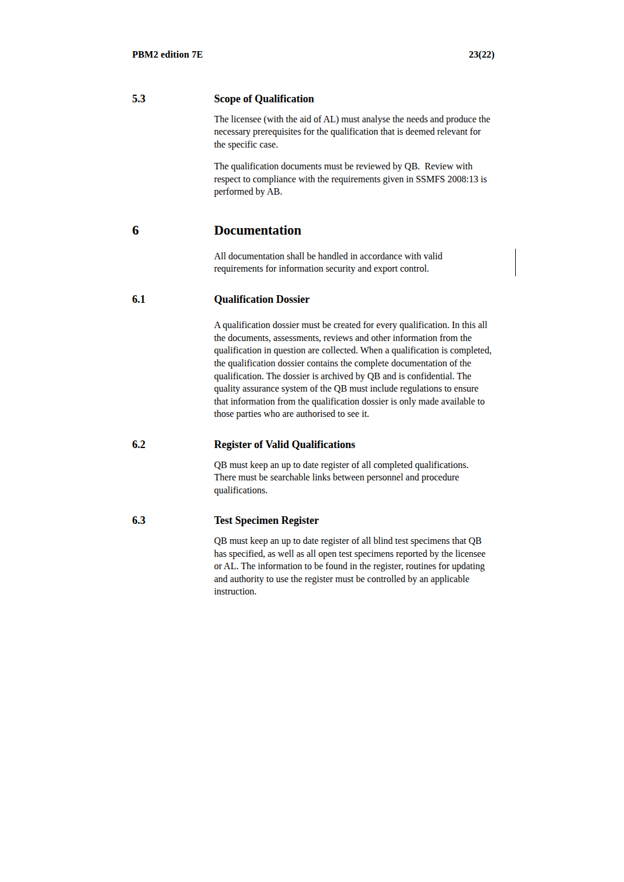PBM2 edition 7E
23(22)
5.3
Scope of Qualification
The licensee (with the aid of AL) must analyse the needs and produce the necessary prerequisites for the qualification that is deemed relevant for the specific case.
The qualification documents must be reviewed by QB. Review with respect to compliance with the requirements given in SSMFS 2008:13 is performed by AB.
6
Documentation
All documentation shall be handled in accordance with valid requirements for information security and export control.
6.1
Qualification Dossier
A qualification dossier must be created for every qualification. In this all the documents, assessments, reviews and other information from the qualification in question are collected. When a qualification is completed, the qualification dossier contains the complete documentation of the qualification. The dossier is archived by QB and is confidential. The quality assurance system of the QB must include regulations to ensure that information from the qualification dossier is only made available to those parties who are authorised to see it.
6.2
Register of Valid Qualifications
QB must keep an up to date register of all completed qualifications. There must be searchable links between personnel and procedure qualifications.
6.3
Test Specimen Register
QB must keep an up to date register of all blind test specimens that QB has specified, as well as all open test specimens reported by the licensee or AL. The information to be found in the register, routines for updating and authority to use the register must be controlled by an applicable instruction.